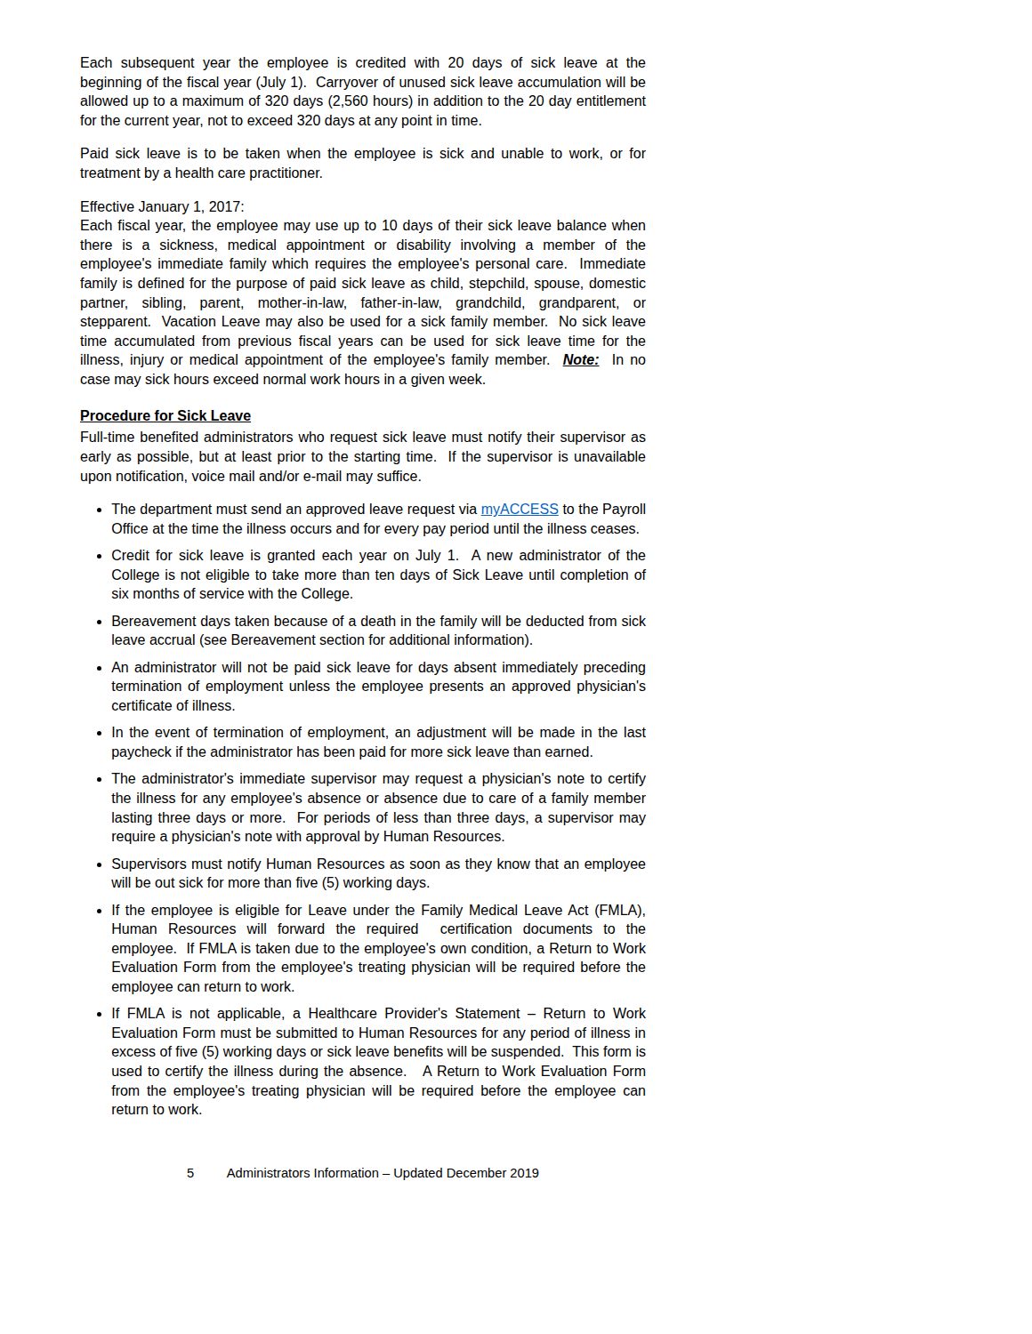Each subsequent year the employee is credited with 20 days of sick leave at the beginning of the fiscal year (July 1). Carryover of unused sick leave accumulation will be allowed up to a maximum of 320 days (2,560 hours) in addition to the 20 day entitlement for the current year, not to exceed 320 days at any point in time.
Paid sick leave is to be taken when the employee is sick and unable to work, or for treatment by a health care practitioner.
Effective January 1, 2017:
Each fiscal year, the employee may use up to 10 days of their sick leave balance when there is a sickness, medical appointment or disability involving a member of the employee's immediate family which requires the employee's personal care. Immediate family is defined for the purpose of paid sick leave as child, stepchild, spouse, domestic partner, sibling, parent, mother-in-law, father-in-law, grandchild, grandparent, or stepparent. Vacation Leave may also be used for a sick family member. No sick leave time accumulated from previous fiscal years can be used for sick leave time for the illness, injury or medical appointment of the employee's family member. Note: In no case may sick hours exceed normal work hours in a given week.
Procedure for Sick Leave
Full-time benefited administrators who request sick leave must notify their supervisor as early as possible, but at least prior to the starting time. If the supervisor is unavailable upon notification, voice mail and/or e-mail may suffice.
The department must send an approved leave request via myACCESS to the Payroll Office at the time the illness occurs and for every pay period until the illness ceases.
Credit for sick leave is granted each year on July 1. A new administrator of the College is not eligible to take more than ten days of Sick Leave until completion of six months of service with the College.
Bereavement days taken because of a death in the family will be deducted from sick leave accrual (see Bereavement section for additional information).
An administrator will not be paid sick leave for days absent immediately preceding termination of employment unless the employee presents an approved physician's certificate of illness.
In the event of termination of employment, an adjustment will be made in the last paycheck if the administrator has been paid for more sick leave than earned.
The administrator's immediate supervisor may request a physician's note to certify the illness for any employee's absence or absence due to care of a family member lasting three days or more. For periods of less than three days, a supervisor may require a physician's note with approval by Human Resources.
Supervisors must notify Human Resources as soon as they know that an employee will be out sick for more than five (5) working days.
If the employee is eligible for Leave under the Family Medical Leave Act (FMLA), Human Resources will forward the required certification documents to the employee. If FMLA is taken due to the employee's own condition, a Return to Work Evaluation Form from the employee's treating physician will be required before the employee can return to work.
If FMLA is not applicable, a Healthcare Provider's Statement – Return to Work Evaluation Form must be submitted to Human Resources for any period of illness in excess of five (5) working days or sick leave benefits will be suspended. This form is used to certify the illness during the absence. A Return to Work Evaluation Form from the employee's treating physician will be required before the employee can return to work.
5 Administrators Information – Updated December 2019